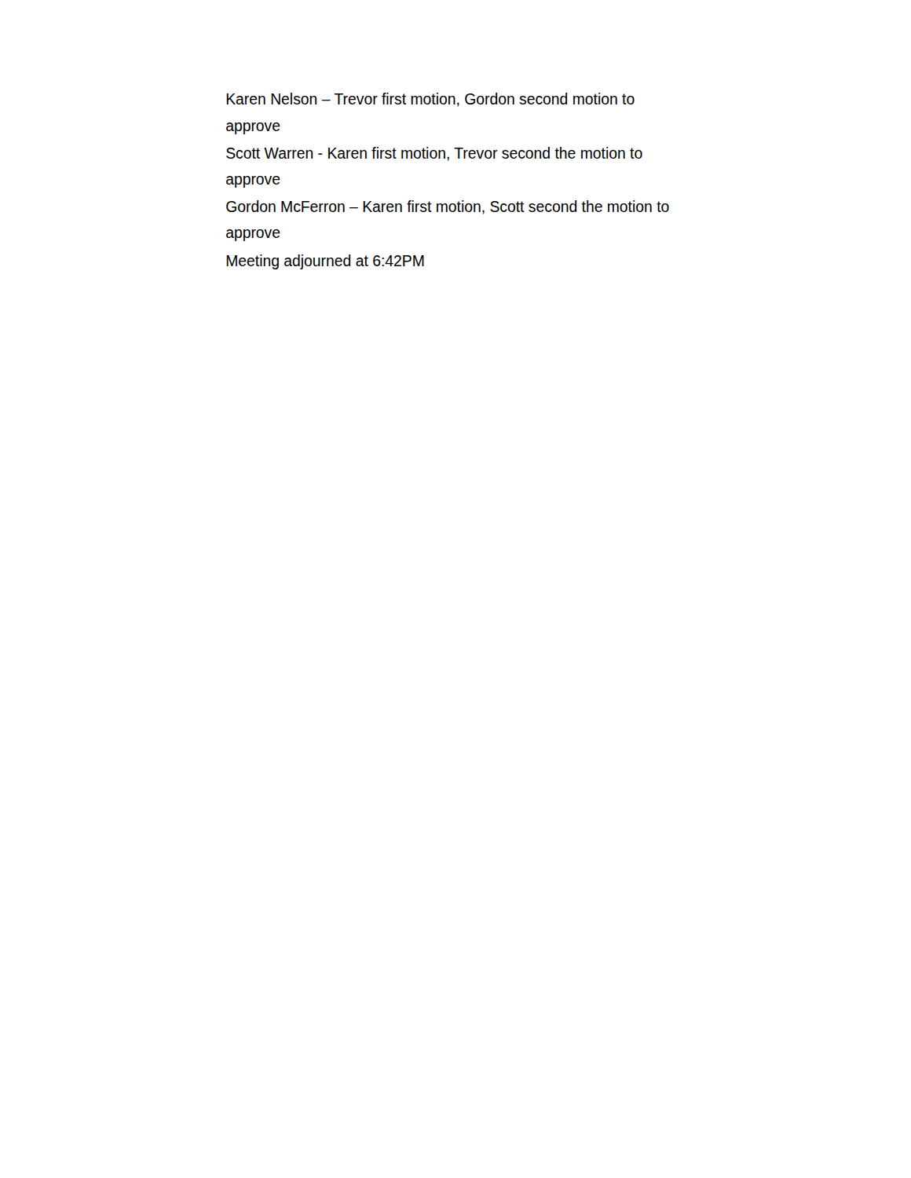Karen Nelson – Trevor first motion, Gordon second motion to approve
Scott Warren - Karen first motion, Trevor second the motion to approve
Gordon McFerron – Karen first motion, Scott second the motion to approve
Meeting adjourned at 6:42PM